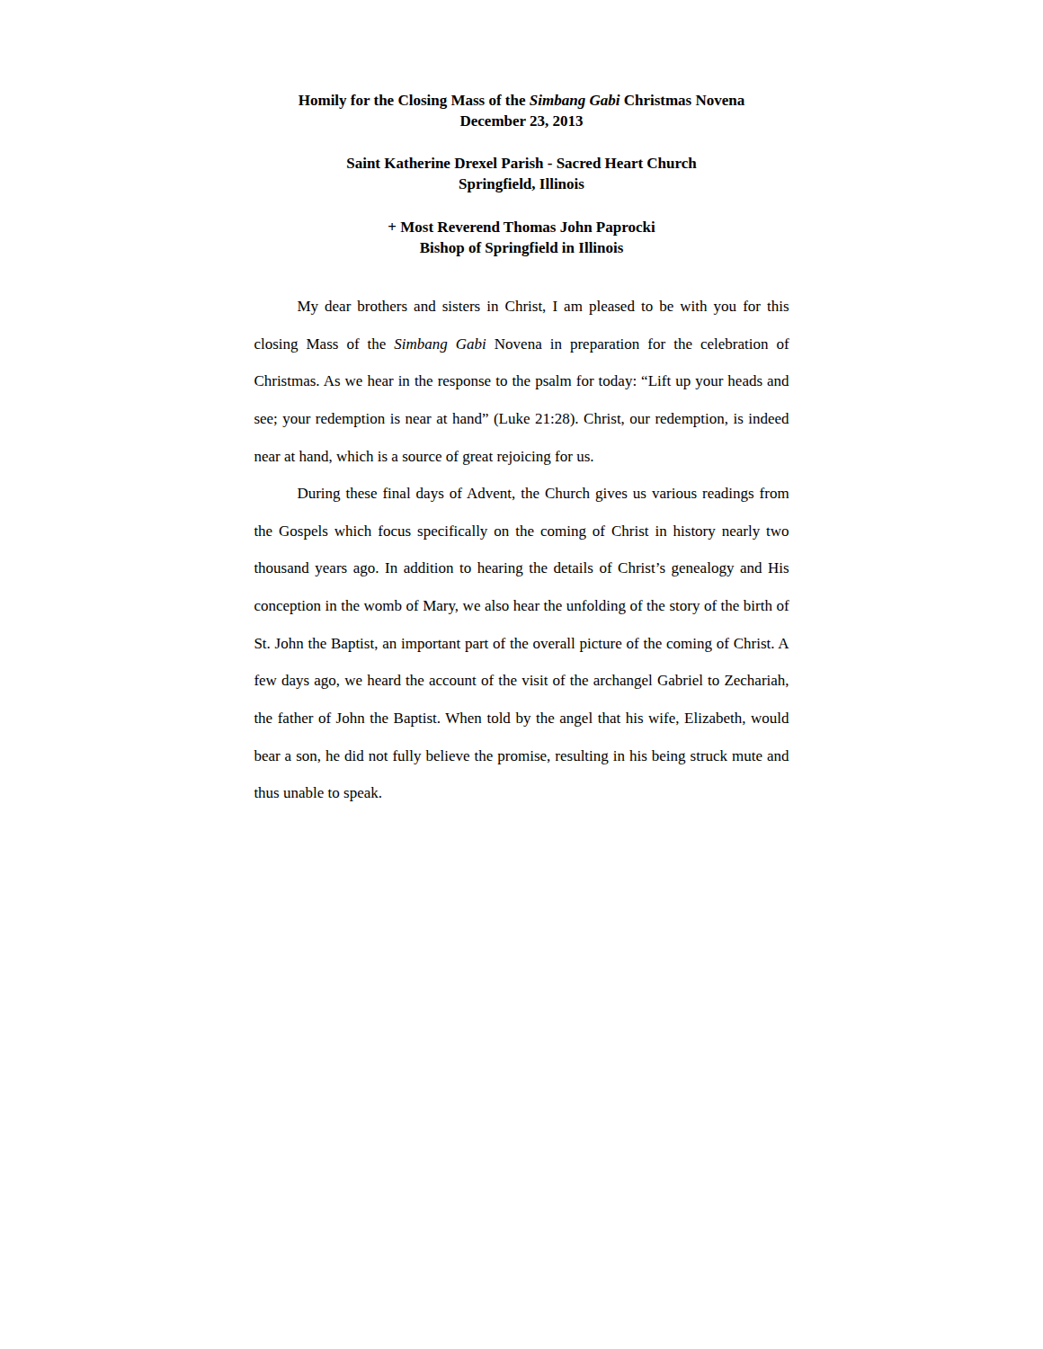Homily for the Closing Mass of the Simbang Gabi Christmas Novena
December 23, 2013
Saint Katherine Drexel Parish - Sacred Heart Church
Springfield, Illinois
+ Most Reverend Thomas John Paprocki
Bishop of Springfield in Illinois
My dear brothers and sisters in Christ, I am pleased to be with you for this closing Mass of the Simbang Gabi Novena in preparation for the celebration of Christmas. As we hear in the response to the psalm for today: “Lift up your heads and see; your redemption is near at hand” (Luke 21:28). Christ, our redemption, is indeed near at hand, which is a source of great rejoicing for us.
During these final days of Advent, the Church gives us various readings from the Gospels which focus specifically on the coming of Christ in history nearly two thousand years ago. In addition to hearing the details of Christ’s genealogy and His conception in the womb of Mary, we also hear the unfolding of the story of the birth of St. John the Baptist, an important part of the overall picture of the coming of Christ. A few days ago, we heard the account of the visit of the archangel Gabriel to Zechariah, the father of John the Baptist. When told by the angel that his wife, Elizabeth, would bear a son, he did not fully believe the promise, resulting in his being struck mute and thus unable to speak.